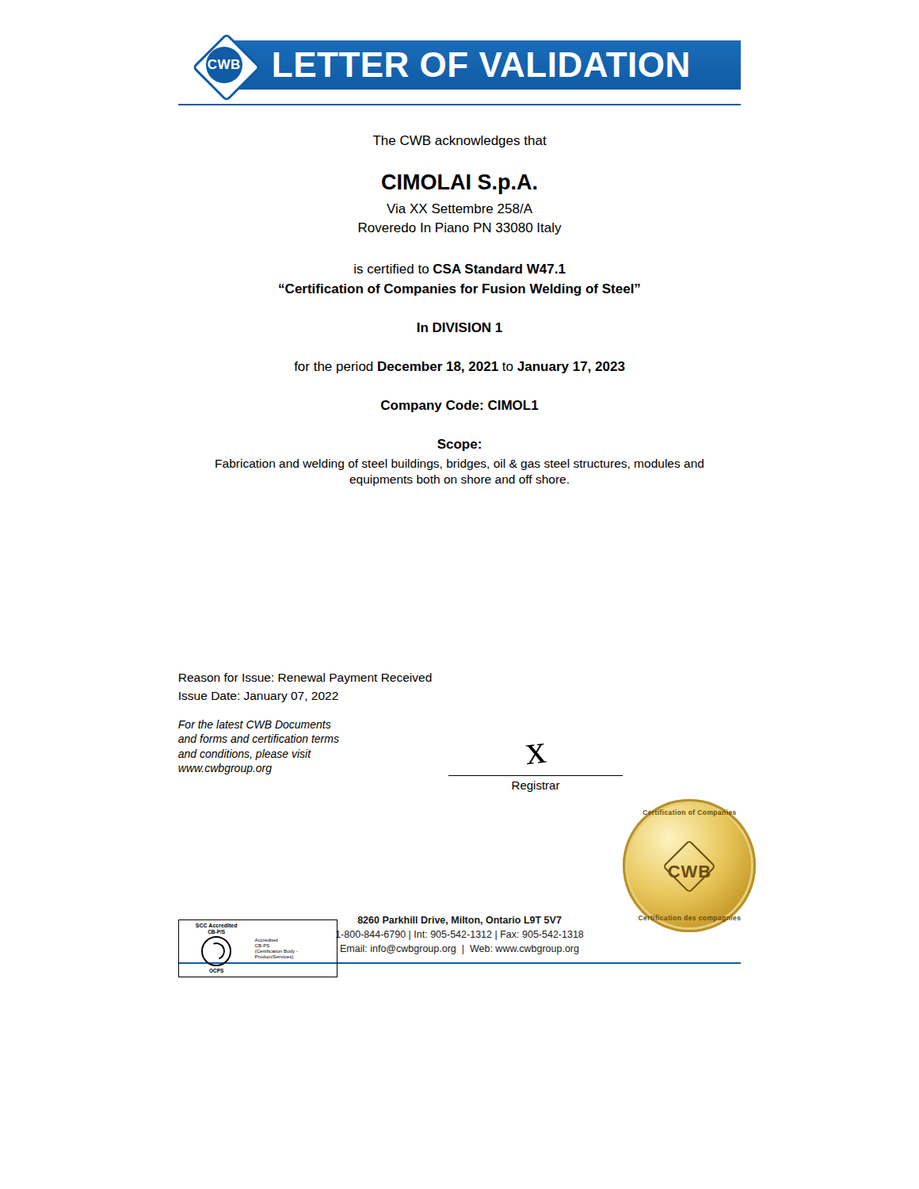LETTER OF VALIDATION
CWB
The CWB acknowledges that
CIMOLAI S.p.A.
Via XX Settembre 258/A
Roveredo In Piano PN 33080 Italy
is certified to CSA Standard W47.1
“Certification of Companies for Fusion Welding of Steel”
In DIVISION 1
for the period December 18, 2021 to January 17, 2023
Company Code: CIMOL1
Scope:
Fabrication and welding of steel buildings, bridges, oil & gas steel structures, modules and equipments both on shore and off shore.
Reason for Issue: Renewal Payment Received
Issue Date: January 07, 2022
For the latest CWB Documents
and forms and certification terms
and conditions, please visit
www.cwbgroup.org
x
Registrar
Certification of Companies
CWB
Certification des compagnies
SCC Accredited
CB-P/S
OCPS
Accredited
CB-PS
(Certification Body - Product/Services)
8260 Parkhill Drive, Milton, Ontario L9T 5V7
1-800-844-6790 | Int: 905-542-1312 | Fax: 905-542-1318
Email: info@cwbgroup.org | Web: www.cwbgroup.org